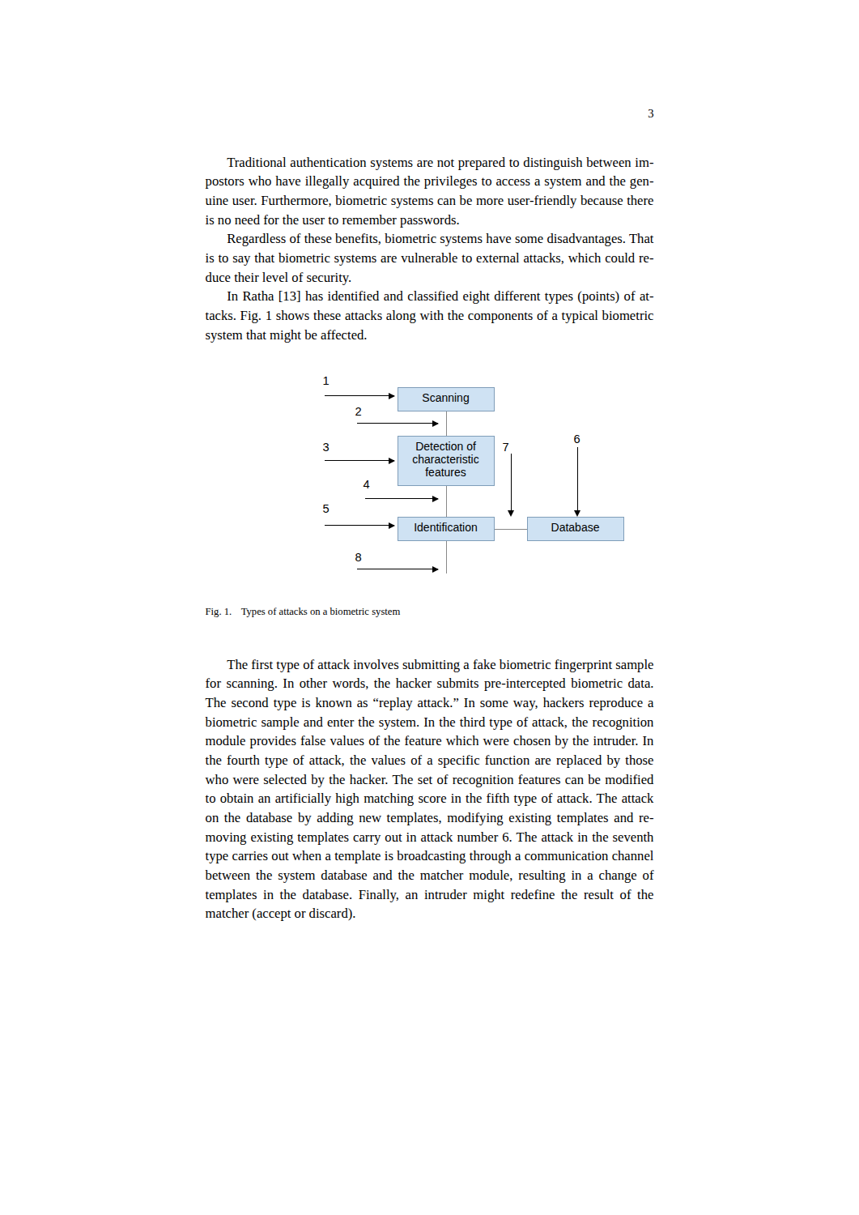3
Traditional authentication systems are not prepared to distinguish between impostors who have illegally acquired the privileges to access a system and the genuine user. Furthermore, biometric systems can be more user-friendly because there is no need for the user to remember passwords.
Regardless of these benefits, biometric systems have some disadvantages. That is to say that biometric systems are vulnerable to external attacks, which could reduce their level of security.
In Ratha [13] has identified and classified eight different types (points) of attacks. Fig. 1 shows these attacks along with the components of a typical biometric system that might be affected.
Scanning
Detection of
characteristic
features
Identification
Database
1
2
3
4
5
8
7
6
Fig. 1. Types of attacks on a biometric system
The first type of attack involves submitting a fake biometric fingerprint sample for scanning. In other words, the hacker submits pre-intercepted biometric data. The second type is known as “replay attack.” In some way, hackers reproduce a biometric sample and enter the system. In the third type of attack, the recognition module provides false values of the feature which were chosen by the intruder. In the fourth type of attack, the values of a specific function are replaced by those who were selected by the hacker. The set of recognition features can be modified to obtain an artificially high matching score in the fifth type of attack. The attack on the database by adding new templates, modifying existing templates and removing existing templates carry out in attack number 6. The attack in the seventh type carries out when a template is broadcasting through a communication channel between the system database and the matcher module, resulting in a change of templates in the database. Finally, an intruder might redefine the result of the matcher (accept or discard).